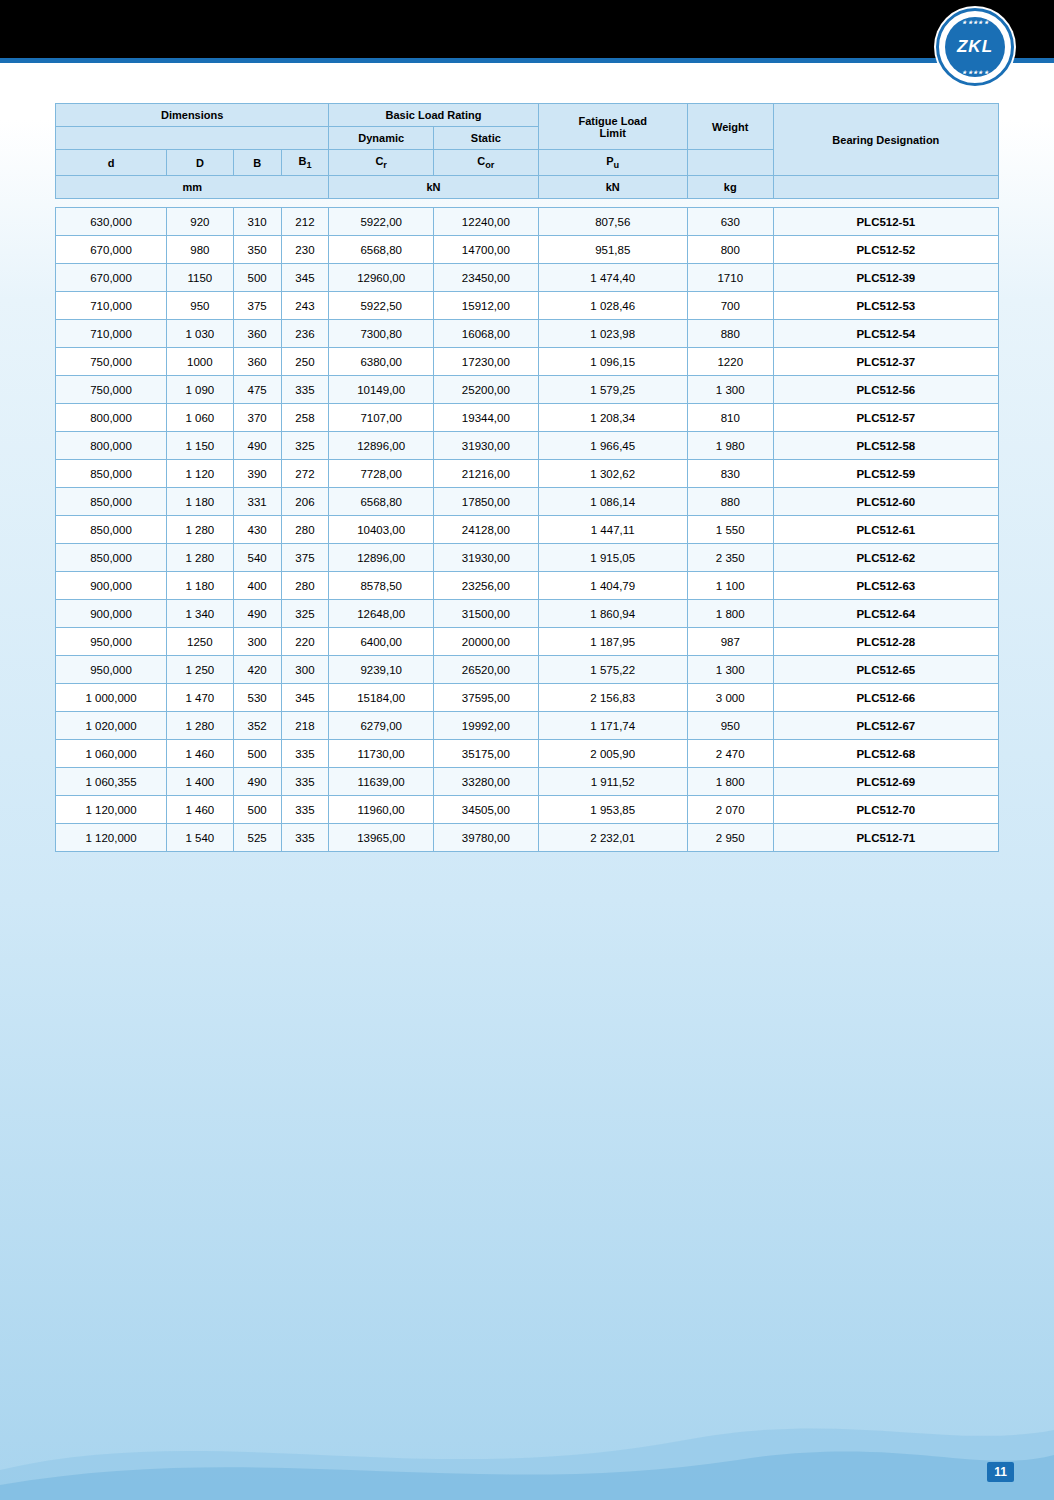ZKL
| Dimensions | Basic Load Rating | Fatigue Load Limit | Weight | Bearing Designation |
| --- | --- | --- | --- | --- |
| | Dynamic | Static |
| d | D | B | B 1 | C r | C or | P u | |
| mm | kN | kN | kg | |
| 630,000 | 920 | 310 | 212 | 5922,00 | 12240,00 | 807,56 | 630 | PLC512-51 |
| 670,000 | 980 | 350 | 230 | 6568,80 | 14700,00 | 951,85 | 800 | PLC512-52 |
| 670,000 | 1150 | 500 | 345 | 12960,00 | 23450,00 | 1 474,40 | 1710 | PLC512-39 |
| 710,000 | 950 | 375 | 243 | 5922,50 | 15912,00 | 1 028,46 | 700 | PLC512-53 |
| 710,000 | 1 030 | 360 | 236 | 7300,80 | 16068,00 | 1 023,98 | 880 | PLC512-54 |
| 750,000 | 1000 | 360 | 250 | 6380,00 | 17230,00 | 1 096,15 | 1220 | PLC512-37 |
| 750,000 | 1 090 | 475 | 335 | 10149,00 | 25200,00 | 1 579,25 | 1 300 | PLC512-56 |
| 800,000 | 1 060 | 370 | 258 | 7107,00 | 19344,00 | 1 208,34 | 810 | PLC512-57 |
| 800,000 | 1 150 | 490 | 325 | 12896,00 | 31930,00 | 1 966,45 | 1 980 | PLC512-58 |
| 850,000 | 1 120 | 390 | 272 | 7728,00 | 21216,00 | 1 302,62 | 830 | PLC512-59 |
| 850,000 | 1 180 | 331 | 206 | 6568,80 | 17850,00 | 1 086,14 | 880 | PLC512-60 |
| 850,000 | 1 280 | 430 | 280 | 10403,00 | 24128,00 | 1 447,11 | 1 550 | PLC512-61 |
| 850,000 | 1 280 | 540 | 375 | 12896,00 | 31930,00 | 1 915,05 | 2 350 | PLC512-62 |
| 900,000 | 1 180 | 400 | 280 | 8578,50 | 23256,00 | 1 404,79 | 1 100 | PLC512-63 |
| 900,000 | 1 340 | 490 | 325 | 12648,00 | 31500,00 | 1 860,94 | 1 800 | PLC512-64 |
| 950,000 | 1250 | 300 | 220 | 6400,00 | 20000,00 | 1 187,95 | 987 | PLC512-28 |
| 950,000 | 1 250 | 420 | 300 | 9239,10 | 26520,00 | 1 575,22 | 1 300 | PLC512-65 |
| 1 000,000 | 1 470 | 530 | 345 | 15184,00 | 37595,00 | 2 156,83 | 3 000 | PLC512-66 |
| 1 020,000 | 1 280 | 352 | 218 | 6279,00 | 19992,00 | 1 171,74 | 950 | PLC512-67 |
| 1 060,000 | 1 460 | 500 | 335 | 11730,00 | 35175,00 | 2 005,90 | 2 470 | PLC512-68 |
| 1 060,355 | 1 400 | 490 | 335 | 11639,00 | 33280,00 | 1 911,52 | 1 800 | PLC512-69 |
| 1 120,000 | 1 460 | 500 | 335 | 11960,00 | 34505,00 | 1 953,85 | 2 070 | PLC512-70 |
| 1 120,000 | 1 540 | 525 | 335 | 13965,00 | 39780,00 | 2 232,01 | 2 950 | PLC512-71 |
11